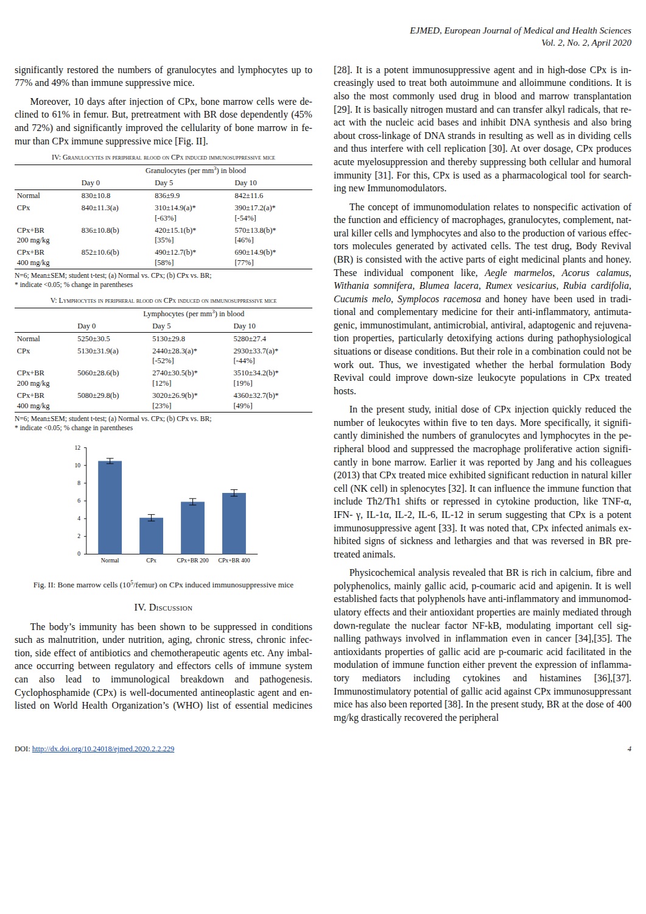EJMED, European Journal of Medical and Health Sciences Vol. 2, No. 2, April 2020
significantly restored the numbers of granulocytes and lymphocytes up to 77% and 49% than immune suppressive mice.
Moreover, 10 days after injection of CPx, bone marrow cells were declined to 61% in femur. But, pretreatment with BR dose dependently (45% and 72%) and significantly improved the cellularity of bone marrow in femur than CPx immune suppressive mice [Fig. II].
IV: Granulocytes in peripheral blood on CPx induced immunosuppressive mice
| | Granulocytes (per mm 3 ) in blood |
| --- | --- |
| | Day 0 | Day 5 | Day 10 |
| Normal | 830±10.8 | 836±9.9 | 842±11.6 |
| CPx | 840±11.3(a) | 310±14.9(a)* [-63%] | 390±17.2(a)* [-54%] |
| CPx+BR 200 mg/kg | 836±10.8(b) | 420±15.1(b)* [35%] | 570±13.8(b)* [46%] |
| CPx+BR 400 mg/kg | 852±10.6(b) | 490±12.7(b)* [58%] | 690±14.9(b)* [77%] |
N=6; Mean±SEM; student t-test; (a) Normal vs. CPx; (b) CPx vs. BR;
* indicate <0.05; % change in parentheses
V: Lymphocytes in peripheral blood on CPx induced on immunosuppressive mice
| | Lymphocytes (per mm 3 ) in blood |
| --- | --- |
| | Day 0 | Day 5 | Day 10 |
| Normal | 5250±30.5 | 5130±29.8 | 5280±27.4 |
| CPx | 5130±31.9(a) | 2440±28.3(a)* [-52%] | 2930±33.7(a)* [-44%] |
| CPx+BR 200 mg/kg | 5060±28.6(b) | 2740±30.5(b)* [12%] | 3510±34.2(b)* [19%] |
| CPx+BR 400 mg/kg | 5080±29.8(b) | 3020±26.9(b)* [23%] | 4360±32.7(b)* [49%] |
N=6; Mean±SEM; student t-test; (a) Normal vs. CPx; (b) CPx vs. BR;
* indicate <0.05; % change in parentheses
0 2 4 6 8 10 12 Normal CPx CPx+BR 200 CPx+BR 400
Fig. II: Bone marrow cells (105/femur) on CPx induced immunosuppressive mice
IV. Discussion
The body’s immunity has been shown to be suppressed in conditions such as malnutrition, under nutrition, aging, chronic stress, chronic infection, side effect of antibiotics and chemotherapeutic agents etc. Any imbalance occurring between regulatory and effectors cells of immune system can also lead to immunological breakdown and pathogenesis. Cyclophosphamide (CPx) is well-documented antineoplastic agent and enlisted on World Health Organization’s (WHO) list of essential medicines [28]. It is a potent immunosuppressive agent and in high-dose CPx is increasingly used to treat both autoimmune and alloimmune conditions. It is also the most commonly used drug in blood and marrow transplantation [29]. It is basically nitrogen mustard and can transfer alkyl radicals, that react with the nucleic acid bases and inhibit DNA synthesis and also bring about cross-linkage of DNA strands in resulting as well as in dividing cells and thus interfere with cell replication [30]. At over dosage, CPx produces acute myelosuppression and thereby suppressing both cellular and humoral immunity [31]. For this, CPx is used as a pharmacological tool for searching new Immunomodulators.
The concept of immunomodulation relates to nonspecific activation of the function and efficiency of macrophages, granulocytes, complement, natural killer cells and lymphocytes and also to the production of various effectors molecules generated by activated cells. The test drug, Body Revival (BR) is consisted with the active parts of eight medicinal plants and honey. These individual component like, Aegle marmelos, Acorus calamus, Withania somnifera, Blumea lacera, Rumex vesicarius, Rubia cardifolia, Cucumis melo, Symplocos racemosa and honey have been used in traditional and complementary medicine for their anti-inflammatory, antimutagenic, immunostimulant, antimicrobial, antiviral, adaptogenic and rejuvenation properties, particularly detoxifying actions during pathophysiological situations or disease conditions. But their role in a combination could not be work out. Thus, we investigated whether the herbal formulation Body Revival could improve down-size leukocyte populations in CPx treated hosts.
In the present study, initial dose of CPx injection quickly reduced the number of leukocytes within five to ten days. More specifically, it significantly diminished the numbers of granulocytes and lymphocytes in the peripheral blood and suppressed the macrophage proliferative action significantly in bone marrow. Earlier it was reported by Jang and his colleagues (2013) that CPx treated mice exhibited significant reduction in natural killer cell (NK cell) in splenocytes [32]. It can influence the immune function that include Th2/Th1 shifts or repressed in cytokine production, like TNF-α, IFN- γ, IL-1α, IL-2, IL-6, IL-12 in serum suggesting that CPx is a potent immunosuppressive agent [33]. It was noted that, CPx infected animals exhibited signs of sickness and lethargies and that was reversed in BR pretreated animals.
Physicochemical analysis revealed that BR is rich in calcium, fibre and polyphenolics, mainly gallic acid, p-coumaric acid and apigenin. It is well established facts that polyphenols have anti-inflammatory and immunomodulatory effects and their antioxidant properties are mainly mediated through down-regulate the nuclear factor NF-kB, modulating important cell signalling pathways involved in inflammation even in cancer [34],[35]. The antioxidants properties of gallic acid are p-coumaric acid facilitated in the modulation of immune function either prevent the expression of inflammatory mediators including cytokines and histamines [36],[37]. Immunostimulatory potential of gallic acid against CPx immunosuppressant mice has also been reported [38]. In the present study, BR at the dose of 400 mg/kg drastically recovered the peripheral
DOI: http://dx.doi.org/10.24018/ejmed.2020.2.2.229 4